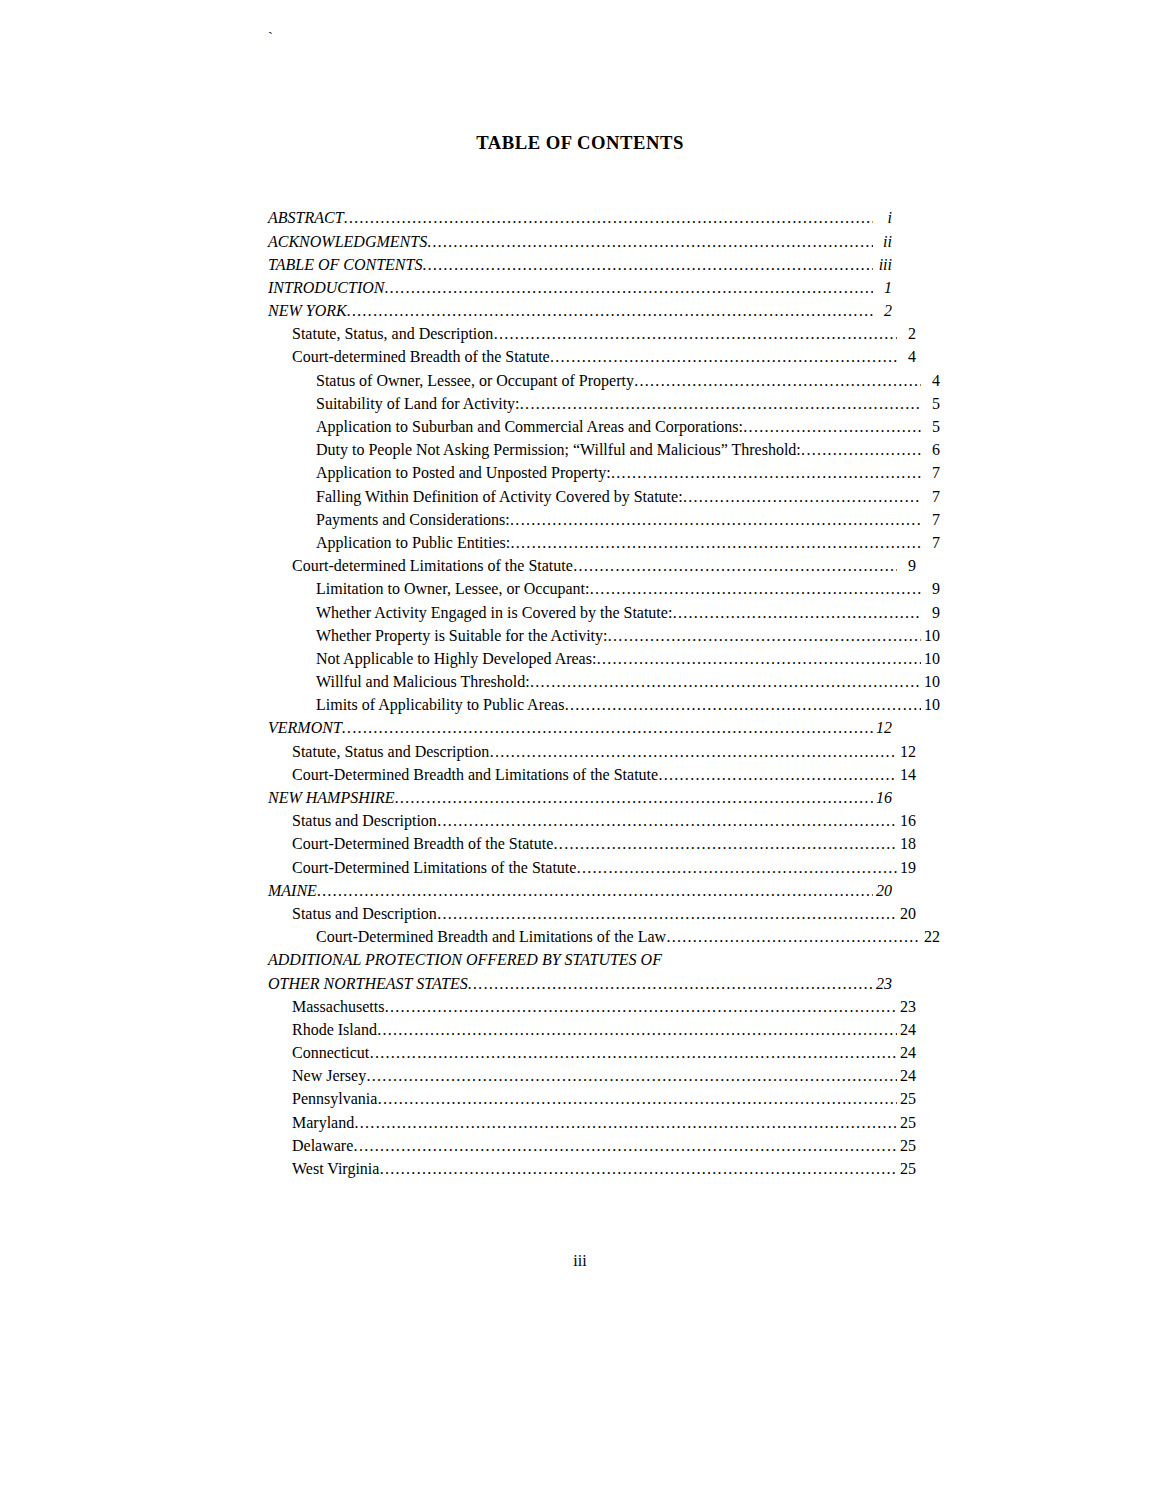`
TABLE OF CONTENTS
ABSTRACT ........................................................................................................................................... i
ACKNOWLEDGMENTS .............................................................................................................. ii
TABLE OF CONTENTS .............................................................................................................. iii
INTRODUCTION ..................................................................................................................... 1
NEW YORK ............................................................................................................................. 2
Statute, Status, and Description ................................................................................................ 2
Court-determined Breadth of the Statute ................................................................................... 4
Status of Owner, Lessee, or Occupant of Property .............................................................. 4
Suitability of Land for Activity: ............................................................................................ 5
Application to Suburban and Commercial Areas and Corporations: ..................................... 5
Duty to People Not Asking Permission; “Willful and Malicious” Threshold: ....................... 6
Application to Posted and Unposted Property: ..................................................................... 7
Falling Within Definition of Activity Covered by Statute: ................................................... 7
Payments and Considerations: ............................................................................................. 7
Application to Public Entities: ............................................................................................. 7
Court-determined Limitations of the Statute ............................................................................. 9
Limitation to Owner, Lessee, or Occupant: ........................................................................... 9
Whether Activity Engaged in is Covered by the Statute: ....................................................... 9
Whether Property is Suitable for the Activity: ..................................................................... 10
Not Applicable to Highly Developed Areas: ....................................................................... 10
Willful and Malicious Threshold: ....................................................................................... 10
Limits of Applicability to Public Areas ............................................................................. 10
VERMONT .............................................................................................................................. 12
Statute, Status and Description ................................................................................................ 12
Court-Determined Breadth and Limitations of the Statute ....................................................... 14
NEW HAMPSHIRE .................................................................................................................. 16
Status and Description ............................................................................................................. 16
Court-Determined Breadth of the Statute .................................................................................. 18
Court-Determined Limitations of the Statute ........................................................................... 19
MAINE ..................................................................................................................................... 20
Status and Description ............................................................................................................. 20
Court-Determined Breadth and Limitations of the Law ......................................................... 22
ADDITIONAL PROTECTION OFFERED BY STATUTES OF
OTHER NORTHEAST STATES ................................................................................................. 23
Massachusetts ............................................................................................................................. 23
Rhode Island .............................................................................................................................. 24
Connecticut ................................................................................................................................ 24
New Jersey ................................................................................................................................. 24
Pennsylvania .............................................................................................................................. 25
Maryland ................................................................................................................................... 25
Delaware ................................................................................................................................... 25
West Virginia ............................................................................................................................. 25
iii